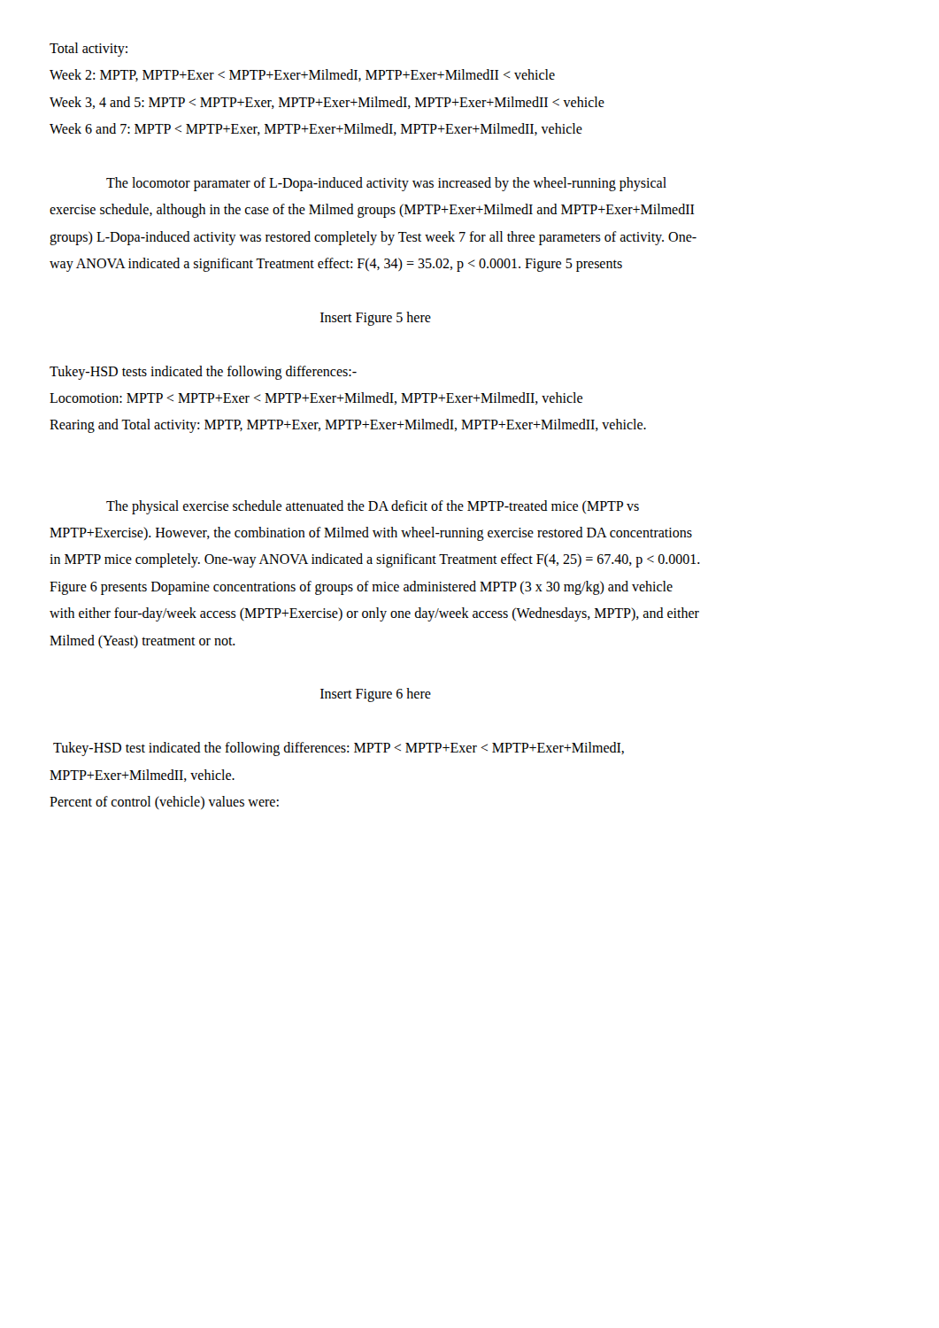Total activity:
Week 2: MPTP, MPTP+Exer < MPTP+Exer+MilmedI, MPTP+Exer+MilmedII < vehicle
Week 3, 4 and 5: MPTP < MPTP+Exer, MPTP+Exer+MilmedI, MPTP+Exer+MilmedII < vehicle
Week 6 and 7: MPTP < MPTP+Exer, MPTP+Exer+MilmedI, MPTP+Exer+MilmedII, vehicle
The locomotor paramater of L-Dopa-induced activity was increased by the wheel-running physical exercise schedule, although in the case of the Milmed groups (MPTP+Exer+MilmedI and MPTP+Exer+MilmedII groups) L-Dopa-induced activity was restored completely by Test week 7 for all three parameters of activity. One-way ANOVA indicated a significant Treatment effect: F(4, 34) = 35.02, p < 0.0001. Figure 5 presents
Insert Figure 5 here
Tukey-HSD tests indicated the following differences:-
Locomotion: MPTP < MPTP+Exer < MPTP+Exer+MilmedI, MPTP+Exer+MilmedII, vehicle
Rearing and Total activity: MPTP, MPTP+Exer, MPTP+Exer+MilmedI, MPTP+Exer+MilmedII, vehicle.
The physical exercise schedule attenuated the DA deficit of the MPTP-treated mice (MPTP vs MPTP+Exercise). However, the combination of Milmed with wheel-running exercise restored DA concentrations in MPTP mice completely. One-way ANOVA indicated a significant Treatment effect F(4, 25) = 67.40, p < 0.0001. Figure 6 presents Dopamine concentrations of groups of mice administered MPTP (3 x 30 mg/kg) and vehicle with either four-day/week access (MPTP+Exercise) or only one day/week access (Wednesdays, MPTP), and either Milmed (Yeast) treatment or not.
Insert Figure 6 here
Tukey-HSD test indicated the following differences: MPTP < MPTP+Exer < MPTP+Exer+MilmedI, MPTP+Exer+MilmedII, vehicle.
Percent of control (vehicle) values were: